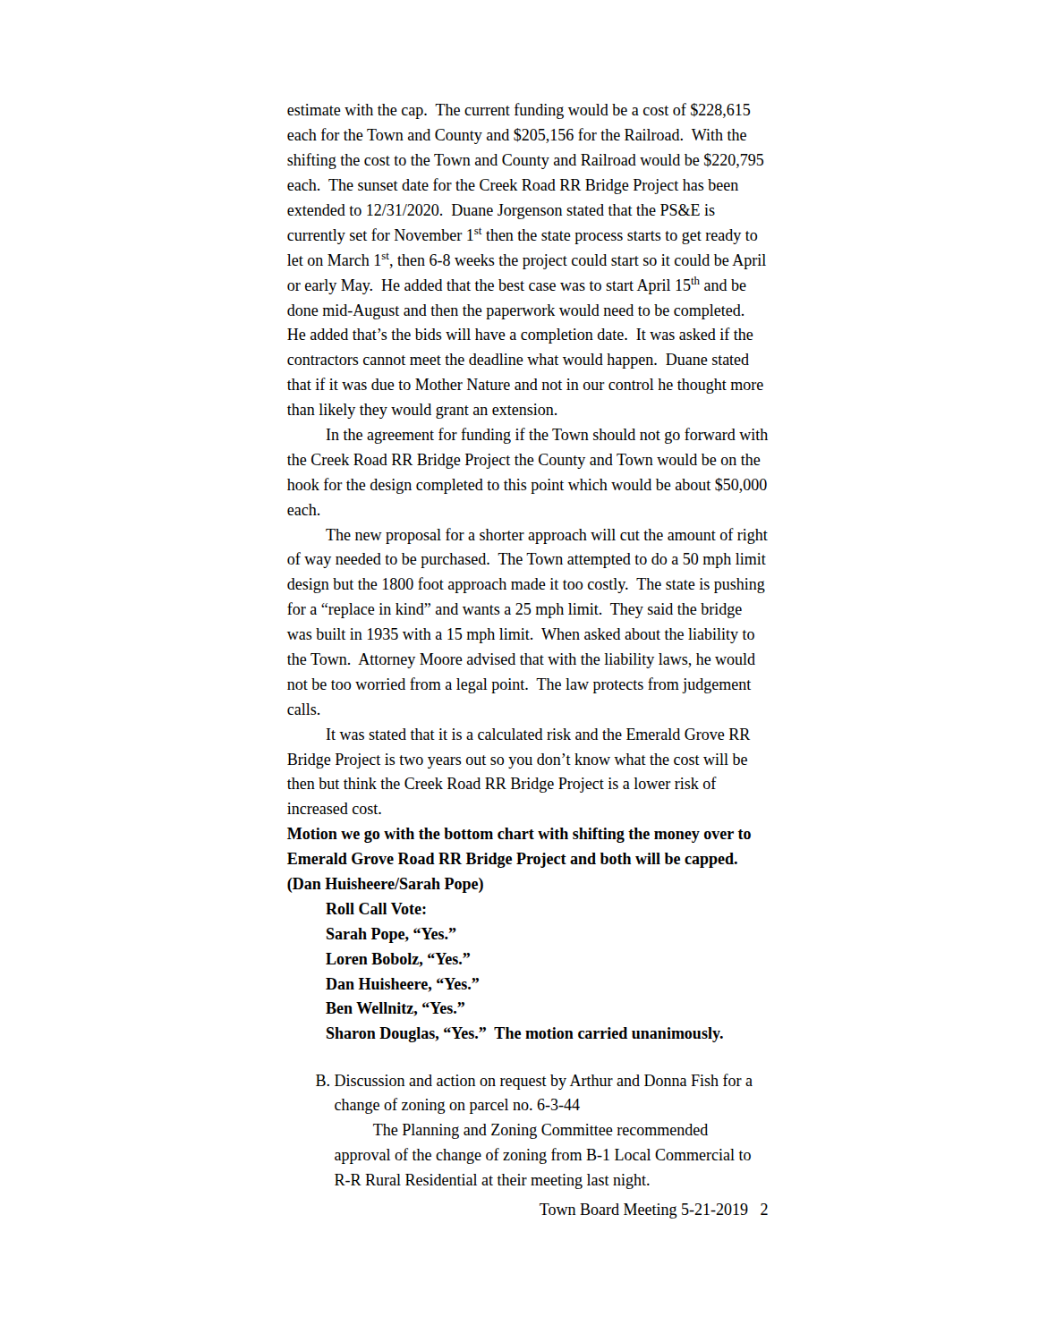estimate with the cap. The current funding would be a cost of $228,615 each for the Town and County and $205,156 for the Railroad. With the shifting the cost to the Town and County and Railroad would be $220,795 each. The sunset date for the Creek Road RR Bridge Project has been extended to 12/31/2020. Duane Jorgenson stated that the PS&E is currently set for November 1st then the state process starts to get ready to let on March 1st, then 6-8 weeks the project could start so it could be April or early May. He added that the best case was to start April 15th and be done mid-August and then the paperwork would need to be completed. He added that’s the bids will have a completion date. It was asked if the contractors cannot meet the deadline what would happen. Duane stated that if it was due to Mother Nature and not in our control he thought more than likely they would grant an extension.
In the agreement for funding if the Town should not go forward with the Creek Road RR Bridge Project the County and Town would be on the hook for the design completed to this point which would be about $50,000 each.
The new proposal for a shorter approach will cut the amount of right of way needed to be purchased. The Town attempted to do a 50 mph limit design but the 1800 foot approach made it too costly. The state is pushing for a “replace in kind” and wants a 25 mph limit. They said the bridge was built in 1935 with a 15 mph limit. When asked about the liability to the Town. Attorney Moore advised that with the liability laws, he would not be too worried from a legal point. The law protects from judgement calls.
It was stated that it is a calculated risk and the Emerald Grove RR Bridge Project is two years out so you don’t know what the cost will be then but think the Creek Road RR Bridge Project is a lower risk of increased cost.
Motion we go with the bottom chart with shifting the money over to Emerald Grove Road RR Bridge Project and both will be capped. (Dan Huisheere/Sarah Pope)
Roll Call Vote:
Sarah Pope, “Yes.”
Loren Bobolz, “Yes.”
Dan Huisheere, “Yes.”
Ben Wellnitz, “Yes.”
Sharon Douglas, “Yes.” The motion carried unanimously.
Discussion and action on request by Arthur and Donna Fish for a change of zoning on parcel no. 6-3-44
The Planning and Zoning Committee recommended approval of the change of zoning from B-1 Local Commercial to R-R Rural Residential at their meeting last night.
Town Board Meeting 5-21-2019 2